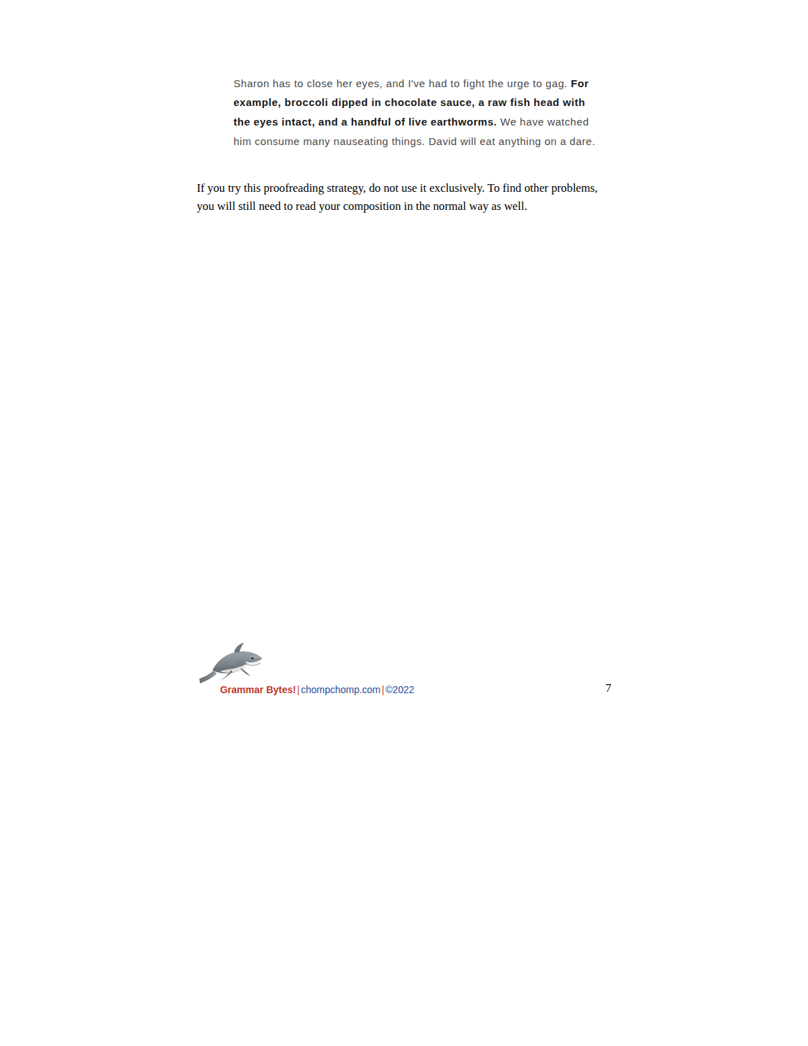Sharon has to close her eyes, and I've had to fight the urge to gag. For example, broccoli dipped in chocolate sauce, a raw fish head with the eyes intact, and a handful of live earthworms. We have watched him consume many nauseating things. David will eat anything on a dare.
If you try this proofreading strategy, do not use it exclusively. To find other problems, you will still need to read your composition in the normal way as well.
Grammar Bytes!|chompchomp.com|©2022
7